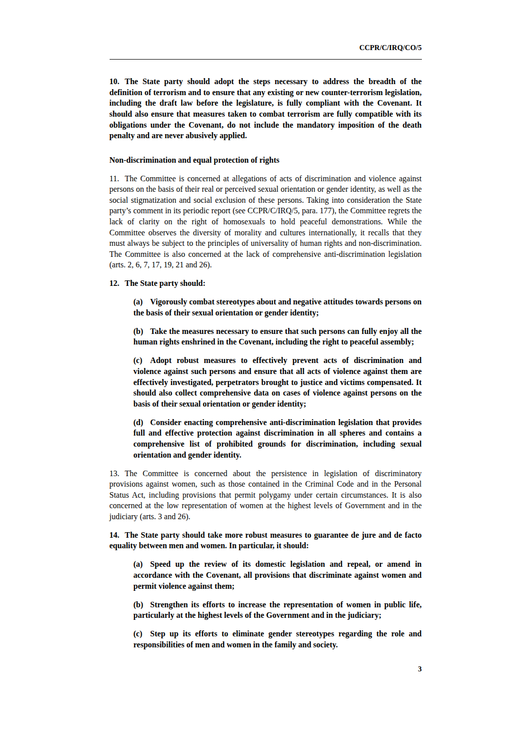CCPR/C/IRQ/CO/5
10. The State party should adopt the steps necessary to address the breadth of the definition of terrorism and to ensure that any existing or new counter-terrorism legislation, including the draft law before the legislature, is fully compliant with the Covenant. It should also ensure that measures taken to combat terrorism are fully compatible with its obligations under the Covenant, do not include the mandatory imposition of the death penalty and are never abusively applied.
Non-discrimination and equal protection of rights
11. The Committee is concerned at allegations of acts of discrimination and violence against persons on the basis of their real or perceived sexual orientation or gender identity, as well as the social stigmatization and social exclusion of these persons. Taking into consideration the State party’s comment in its periodic report (see CCPR/C/IRQ/5, para. 177), the Committee regrets the lack of clarity on the right of homosexuals to hold peaceful demonstrations. While the Committee observes the diversity of morality and cultures internationally, it recalls that they must always be subject to the principles of universality of human rights and non-discrimination. The Committee is also concerned at the lack of comprehensive anti-discrimination legislation (arts. 2, 6, 7, 17, 19, 21 and 26).
12. The State party should:
(a) Vigorously combat stereotypes about and negative attitudes towards persons on the basis of their sexual orientation or gender identity;
(b) Take the measures necessary to ensure that such persons can fully enjoy all the human rights enshrined in the Covenant, including the right to peaceful assembly;
(c) Adopt robust measures to effectively prevent acts of discrimination and violence against such persons and ensure that all acts of violence against them are effectively investigated, perpetrators brought to justice and victims compensated. It should also collect comprehensive data on cases of violence against persons on the basis of their sexual orientation or gender identity;
(d) Consider enacting comprehensive anti-discrimination legislation that provides full and effective protection against discrimination in all spheres and contains a comprehensive list of prohibited grounds for discrimination, including sexual orientation and gender identity.
13. The Committee is concerned about the persistence in legislation of discriminatory provisions against women, such as those contained in the Criminal Code and in the Personal Status Act, including provisions that permit polygamy under certain circumstances. It is also concerned at the low representation of women at the highest levels of Government and in the judiciary (arts. 3 and 26).
14. The State party should take more robust measures to guarantee de jure and de facto equality between men and women. In particular, it should:
(a) Speed up the review of its domestic legislation and repeal, or amend in accordance with the Covenant, all provisions that discriminate against women and permit violence against them;
(b) Strengthen its efforts to increase the representation of women in public life, particularly at the highest levels of the Government and in the judiciary;
(c) Step up its efforts to eliminate gender stereotypes regarding the role and responsibilities of men and women in the family and society.
3